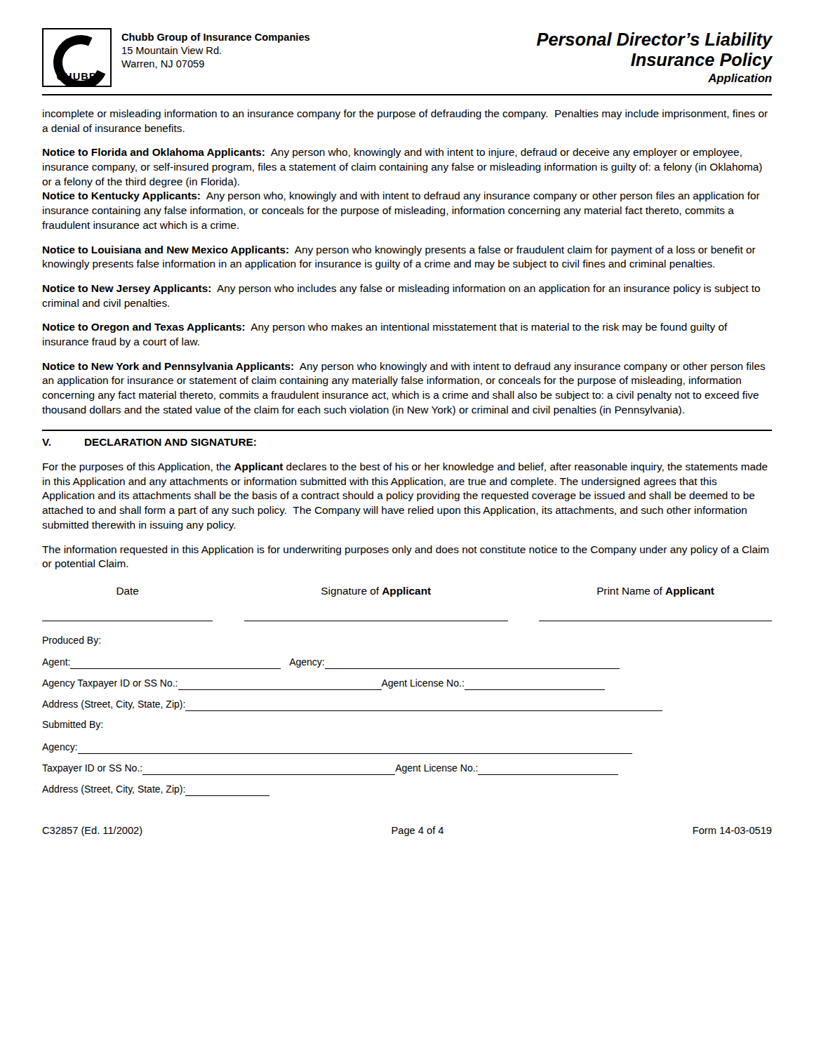CHUBB
Chubb Group of Insurance Companies
15 Mountain View Rd.
Warren, NJ 07059
Personal Director’s Liability
Insurance Policy
Application
incomplete or misleading information to an insurance company for the purpose of defrauding the company. Penalties may include imprisonment, fines or a denial of insurance benefits.
Notice to Florida and Oklahoma Applicants: Any person who, knowingly and with intent to injure, defraud or deceive any employer or employee, insurance company, or self-insured program, files a statement of claim containing any false or misleading information is guilty of: a felony (in Oklahoma) or a felony of the third degree (in Florida).
Notice to Kentucky Applicants: Any person who, knowingly and with intent to defraud any insurance company or other person files an application for insurance containing any false information, or conceals for the purpose of misleading, information concerning any material fact thereto, commits a fraudulent insurance act which is a crime.
Notice to Louisiana and New Mexico Applicants: Any person who knowingly presents a false or fraudulent claim for payment of a loss or benefit or knowingly presents false information in an application for insurance is guilty of a crime and may be subject to civil fines and criminal penalties.
Notice to New Jersey Applicants: Any person who includes any false or misleading information on an application for an insurance policy is subject to criminal and civil penalties.
Notice to Oregon and Texas Applicants: Any person who makes an intentional misstatement that is material to the risk may be found guilty of insurance fraud by a court of law.
Notice to New York and Pennsylvania Applicants: Any person who knowingly and with intent to defraud any insurance company or other person files an application for insurance or statement of claim containing any materially false information, or conceals for the purpose of misleading, information concerning any fact material thereto, commits a fraudulent insurance act, which is a crime and shall also be subject to: a civil penalty not to exceed five thousand dollars and the stated value of the claim for each such violation (in New York) or criminal and civil penalties (in Pennsylvania).
V. DECLARATION AND SIGNATURE:
For the purposes of this Application, the Applicant declares to the best of his or her knowledge and belief, after reasonable inquiry, the statements made in this Application and any attachments or information submitted with this Application, are true and complete. The undersigned agrees that this Application and its attachments shall be the basis of a contract should a policy providing the requested coverage be issued and shall be deemed to be attached to and shall form a part of any such policy. The Company will have relied upon this Application, its attachments, and such other information submitted therewith in issuing any policy.
The information requested in this Application is for underwriting purposes only and does not constitute notice to the Company under any policy of a Claim or potential Claim.
| Date | | Signature of Applicant | | Print Name of Applicant |
Produced By:
Agent: Agency:
Agency Taxpayer ID or SS No.: Agent License No.:
Address (Street, City, State, Zip):
Submitted By:
Agency:
Taxpayer ID or SS No.: Agent License No.:
Address (Street, City, State, Zip):
C32857 (Ed. 11/2002)
Page 4 of 4
Form 14-03-0519